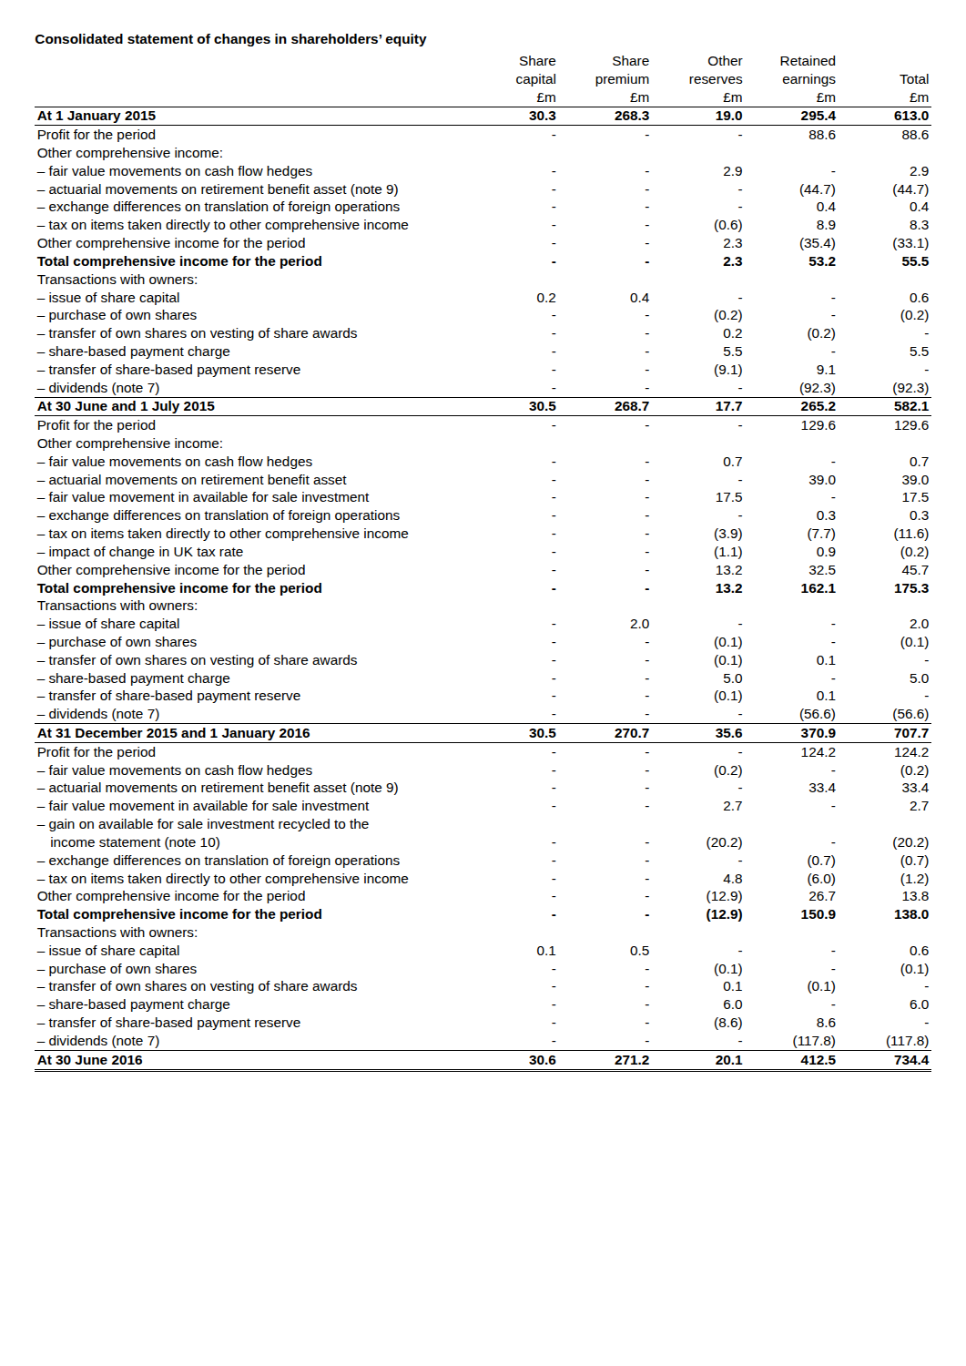Consolidated statement of changes in shareholders’ equity
| | Share | Share | Other | Retained | |
| --- | --- | --- | --- | --- | --- |
| | capital | premium | reserves | earnings | Total |
| | £m | £m | £m | £m | £m |
| At 1 January 2015 | 30.3 | 268.3 | 19.0 | 295.4 | 613.0 |
| Profit for the period | - | - | - | 88.6 | 88.6 |
| Other comprehensive income: | | | | | |
| – fair value movements on cash flow hedges | - | - | 2.9 | - | 2.9 |
| – actuarial movements on retirement benefit asset (note 9) | - | - | - | (44.7) | (44.7) |
| – exchange differences on translation of foreign operations | - | - | - | 0.4 | 0.4 |
| – tax on items taken directly to other comprehensive income | - | - | (0.6) | 8.9 | 8.3 |
| Other comprehensive income for the period | - | - | 2.3 | (35.4) | (33.1) |
| Total comprehensive income for the period | - | - | 2.3 | 53.2 | 55.5 |
| Transactions with owners: | | | | | |
| – issue of share capital | 0.2 | 0.4 | - | - | 0.6 |
| – purchase of own shares | - | - | (0.2) | - | (0.2) |
| – transfer of own shares on vesting of share awards | - | - | 0.2 | (0.2) | - |
| – share-based payment charge | - | - | 5.5 | - | 5.5 |
| – transfer of share-based payment reserve | - | - | (9.1) | 9.1 | - |
| – dividends (note 7) | - | - | - | (92.3) | (92.3) |
| At 30 June and 1 July 2015 | 30.5 | 268.7 | 17.7 | 265.2 | 582.1 |
| Profit for the period | - | - | - | 129.6 | 129.6 |
| Other comprehensive income: | | | | | |
| – fair value movements on cash flow hedges | - | - | 0.7 | - | 0.7 |
| – actuarial movements on retirement benefit asset | - | - | - | 39.0 | 39.0 |
| – fair value movement in available for sale investment | - | - | 17.5 | - | 17.5 |
| – exchange differences on translation of foreign operations | - | - | - | 0.3 | 0.3 |
| – tax on items taken directly to other comprehensive income | - | - | (3.9) | (7.7) | (11.6) |
| – impact of change in UK tax rate | - | - | (1.1) | 0.9 | (0.2) |
| Other comprehensive income for the period | - | - | 13.2 | 32.5 | 45.7 |
| Total comprehensive income for the period | - | - | 13.2 | 162.1 | 175.3 |
| Transactions with owners: | | | | | |
| – issue of share capital | - | 2.0 | - | - | 2.0 |
| – purchase of own shares | - | - | (0.1) | - | (0.1) |
| – transfer of own shares on vesting of share awards | - | - | (0.1) | 0.1 | - |
| – share-based payment charge | - | - | 5.0 | - | 5.0 |
| – transfer of share-based payment reserve | - | - | (0.1) | 0.1 | - |
| – dividends (note 7) | - | - | - | (56.6) | (56.6) |
| At 31 December 2015 and 1 January 2016 | 30.5 | 270.7 | 35.6 | 370.9 | 707.7 |
| Profit for the period | - | - | - | 124.2 | 124.2 |
| – fair value movements on cash flow hedges | - | - | (0.2) | - | (0.2) |
| – actuarial movements on retirement benefit asset (note 9) | - | - | - | 33.4 | 33.4 |
| – fair value movement in available for sale investment | - | - | 2.7 | - | 2.7 |
| – gain on available for sale investment recycled to the | | | | | |
| income statement (note 10) | - | - | (20.2) | - | (20.2) |
| – exchange differences on translation of foreign operations | - | - | - | (0.7) | (0.7) |
| – tax on items taken directly to other comprehensive income | - | - | 4.8 | (6.0) | (1.2) |
| Other comprehensive income for the period | - | - | (12.9) | 26.7 | 13.8 |
| Total comprehensive income for the period | - | - | (12.9) | 150.9 | 138.0 |
| Transactions with owners: | | | | | |
| – issue of share capital | 0.1 | 0.5 | - | - | 0.6 |
| – purchase of own shares | - | - | (0.1) | - | (0.1) |
| – transfer of own shares on vesting of share awards | - | - | 0.1 | (0.1) | - |
| – share-based payment charge | - | - | 6.0 | - | 6.0 |
| – transfer of share-based payment reserve | - | - | (8.6) | 8.6 | - |
| – dividends (note 7) | - | - | - | (117.8) | (117.8) |
| At 30 June 2016 | 30.6 | 271.2 | 20.1 | 412.5 | 734.4 |